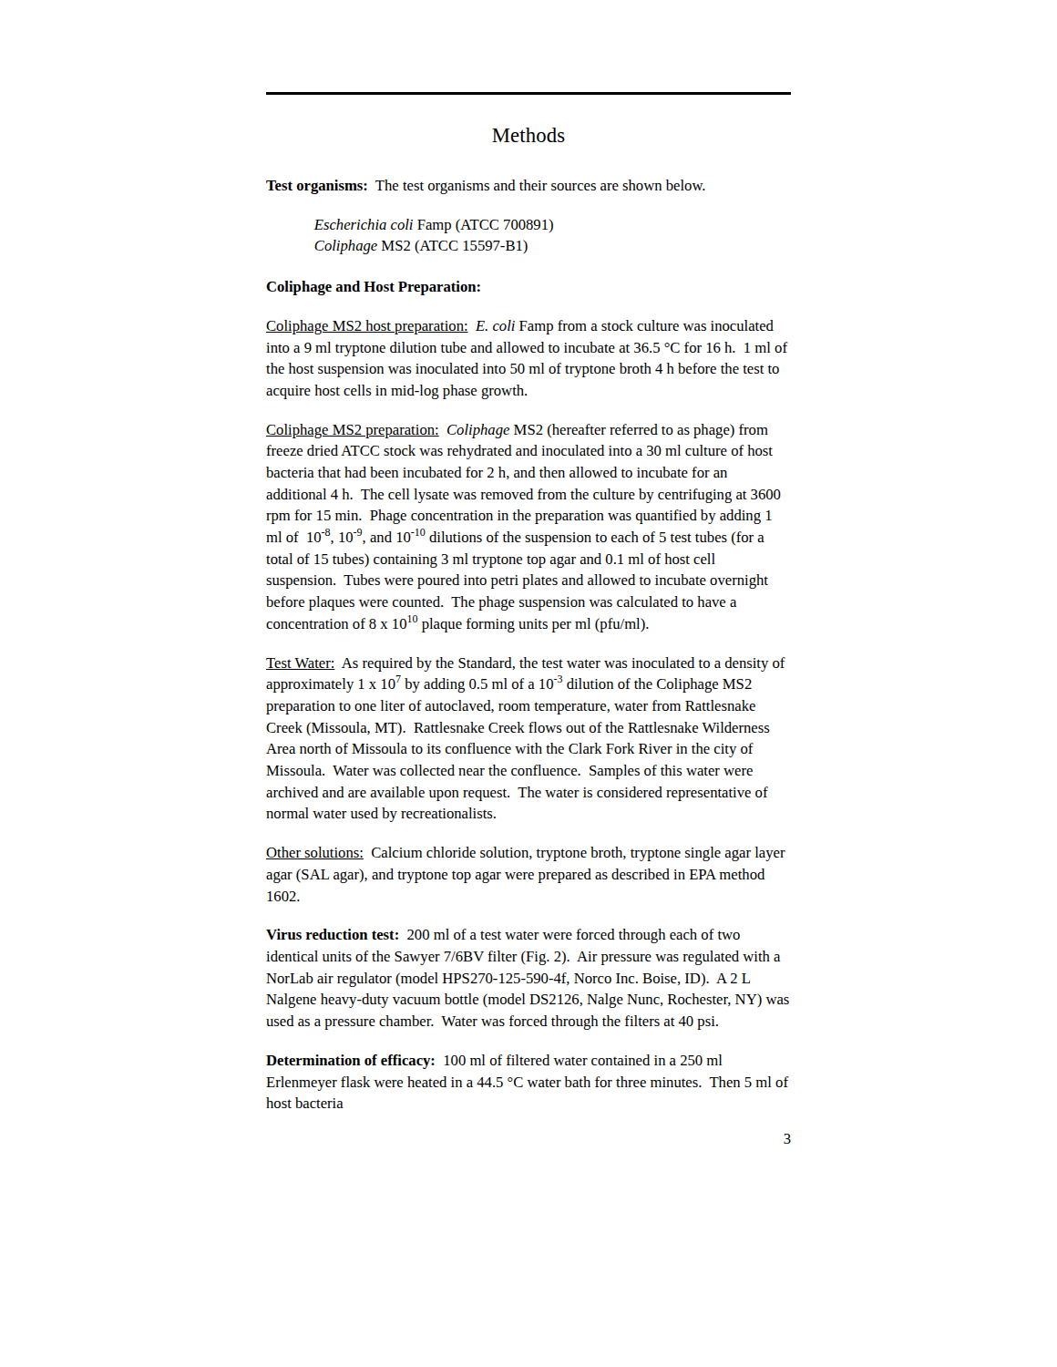Methods
Test organisms: The test organisms and their sources are shown below.
Escherichia coli Famp (ATCC 700891)
Coliphage MS2 (ATCC 15597-B1)
Coliphage and Host Preparation:
Coliphage MS2 host preparation: E. coli Famp from a stock culture was inoculated into a 9 ml tryptone dilution tube and allowed to incubate at 36.5 °C for 16 h. 1 ml of the host suspension was inoculated into 50 ml of tryptone broth 4 h before the test to acquire host cells in mid-log phase growth.
Coliphage MS2 preparation: Coliphage MS2 (hereafter referred to as phage) from freeze dried ATCC stock was rehydrated and inoculated into a 30 ml culture of host bacteria that had been incubated for 2 h, and then allowed to incubate for an additional 4 h. The cell lysate was removed from the culture by centrifuging at 3600 rpm for 15 min. Phage concentration in the preparation was quantified by adding 1 ml of 10-8, 10-9, and 10-10 dilutions of the suspension to each of 5 test tubes (for a total of 15 tubes) containing 3 ml tryptone top agar and 0.1 ml of host cell suspension. Tubes were poured into petri plates and allowed to incubate overnight before plaques were counted. The phage suspension was calculated to have a concentration of 8 x 1010 plaque forming units per ml (pfu/ml).
Test Water: As required by the Standard, the test water was inoculated to a density of approximately 1 x 107 by adding 0.5 ml of a 10-3 dilution of the Coliphage MS2 preparation to one liter of autoclaved, room temperature, water from Rattlesnake Creek (Missoula, MT). Rattlesnake Creek flows out of the Rattlesnake Wilderness Area north of Missoula to its confluence with the Clark Fork River in the city of Missoula. Water was collected near the confluence. Samples of this water were archived and are available upon request. The water is considered representative of normal water used by recreationalists.
Other solutions: Calcium chloride solution, tryptone broth, tryptone single agar layer agar (SAL agar), and tryptone top agar were prepared as described in EPA method 1602.
Virus reduction test: 200 ml of a test water were forced through each of two identical units of the Sawyer 7/6BV filter (Fig. 2). Air pressure was regulated with a NorLab air regulator (model HPS270-125-590-4f, Norco Inc. Boise, ID). A 2 L Nalgene heavy-duty vacuum bottle (model DS2126, Nalge Nunc, Rochester, NY) was used as a pressure chamber. Water was forced through the filters at 40 psi.
Determination of efficacy: 100 ml of filtered water contained in a 250 ml Erlenmeyer flask were heated in a 44.5 °C water bath for three minutes. Then 5 ml of host bacteria
3